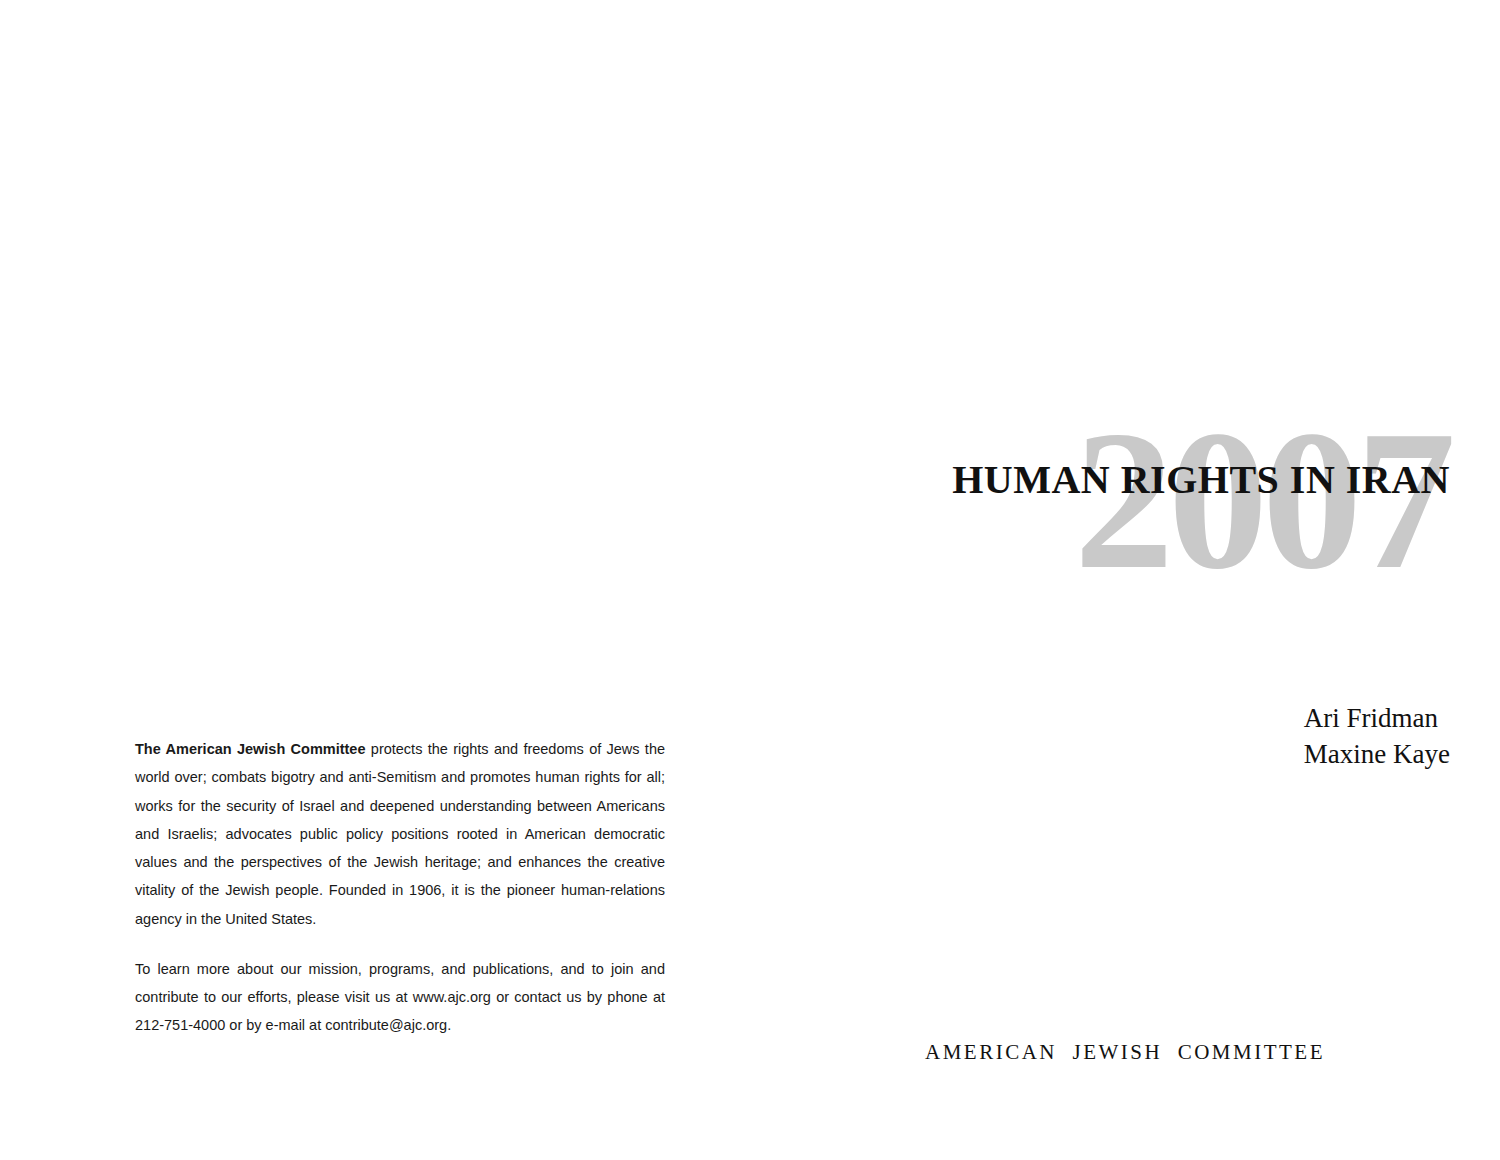The American Jewish Committee protects the rights and freedoms of Jews the world over; combats bigotry and anti-Semitism and promotes human rights for all; works for the security of Israel and deepened understanding between Americans and Israelis; advocates public policy positions rooted in American democratic values and the perspectives of the Jewish heritage; and enhances the creative vitality of the Jewish people. Founded in 1906, it is the pioneer human-relations agency in the United States.
To learn more about our mission, programs, and publications, and to join and contribute to our efforts, please visit us at www.ajc.org or contact us by phone at 212-751-4000 or by e-mail at contribute@ajc.org.
2007 HUMAN RIGHTS IN IRAN
Ari Fridman
Maxine Kaye
AMERICAN JEWISH COMMITTEE